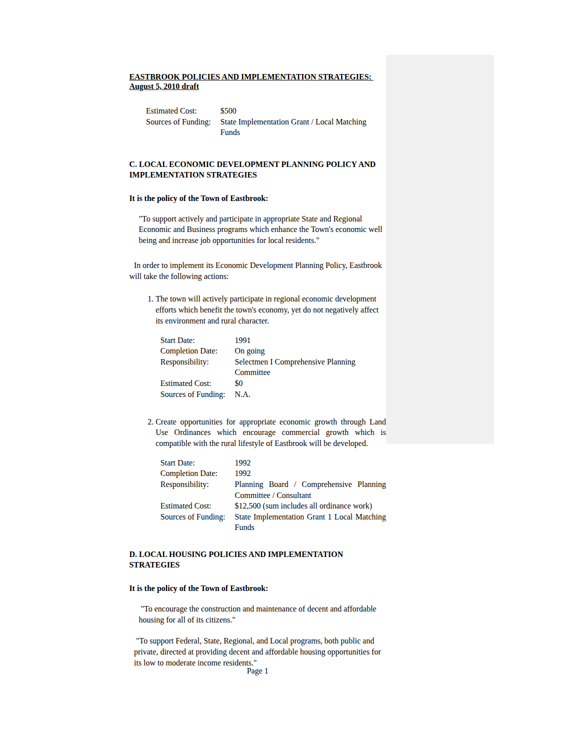EASTBROOK POLICIES AND IMPLEMENTATION STRATEGIES: August 5, 2010 draft
Estimated Cost:$500
Sources of Funding: State Implementation Grant / Local Matching Funds
C. LOCAL ECONOMIC DEVELOPMENT PLANNING POLICY AND IMPLEMENTATION STRATEGIES
It is the policy of the Town of Eastbrook:
"To support actively and participate in appropriate State and Regional Economic and Business programs which enhance the Town's economic well being and increase job opportunities for local residents."
In order to implement its Economic Development Planning Policy, Eastbrook will take the following actions:
The town will actively participate in regional economic development efforts which benefit the town's economy, yet do not negatively affect its environment and rural character.
Start Date: 1991
Completion Date: On going
Responsibility: Selectmen I Comprehensive Planning Committee
Estimated Cost:$0
Sources of Funding: N.A.
Create opportunities for appropriate economic growth through Land Use Ordinances which encourage commercial growth which is compatible with the rural lifestyle of Eastbrook will be developed.
Start Date: 1992
Completion Date: 1992
Responsibility: Planning Board / Comprehensive Planning Committee / Consultant
Estimated Cost:$12,500 (sum includes all ordinance work)
Sources of Funding: State Implementation Grant 1 Local Matching Funds
D. LOCAL HOUSING POLICIES AND IMPLEMENTATION STRATEGIES
It is the policy of the Town of Eastbrook:
"To encourage the construction and maintenance of decent and affordable housing for all of its citizens."
"To support Federal, State, Regional, and Local programs, both public and private, directed at providing decent and affordable housing opportunities for its low to moderate income residents."
Page 1